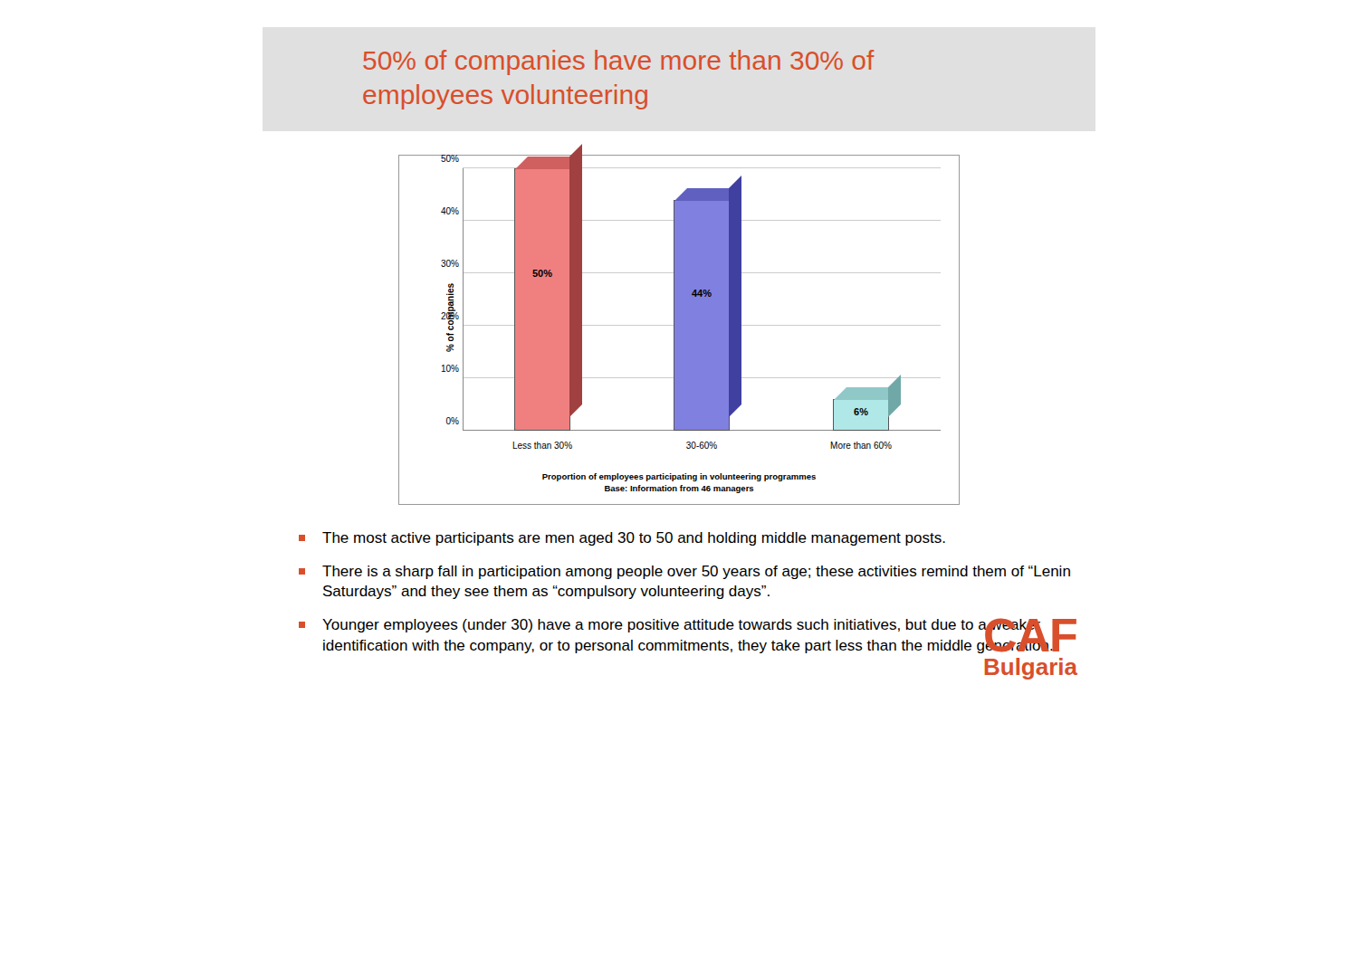50% of companies have more than 30% of
employees volunteering
% of companies
0%
10%
20%
30%
40%
50%
50%
44%
6%
Less than 30% 30-60% More than 60%
Proportion of employees participating in volunteering programmes
Base: Information from 46 managers
The most active participants are men aged 30 to 50 and holding middle management posts.
There is a sharp fall in participation among people over 50 years of age; these activities remind them of “Lenin Saturdays” and they see them as “compulsory volunteering days”.
Younger employees (under 30) have a more positive attitude towards such initiatives, but due to a weaker identification with the company, or to personal commitments, they take part less than the middle generation.
CAF
Bulgaria